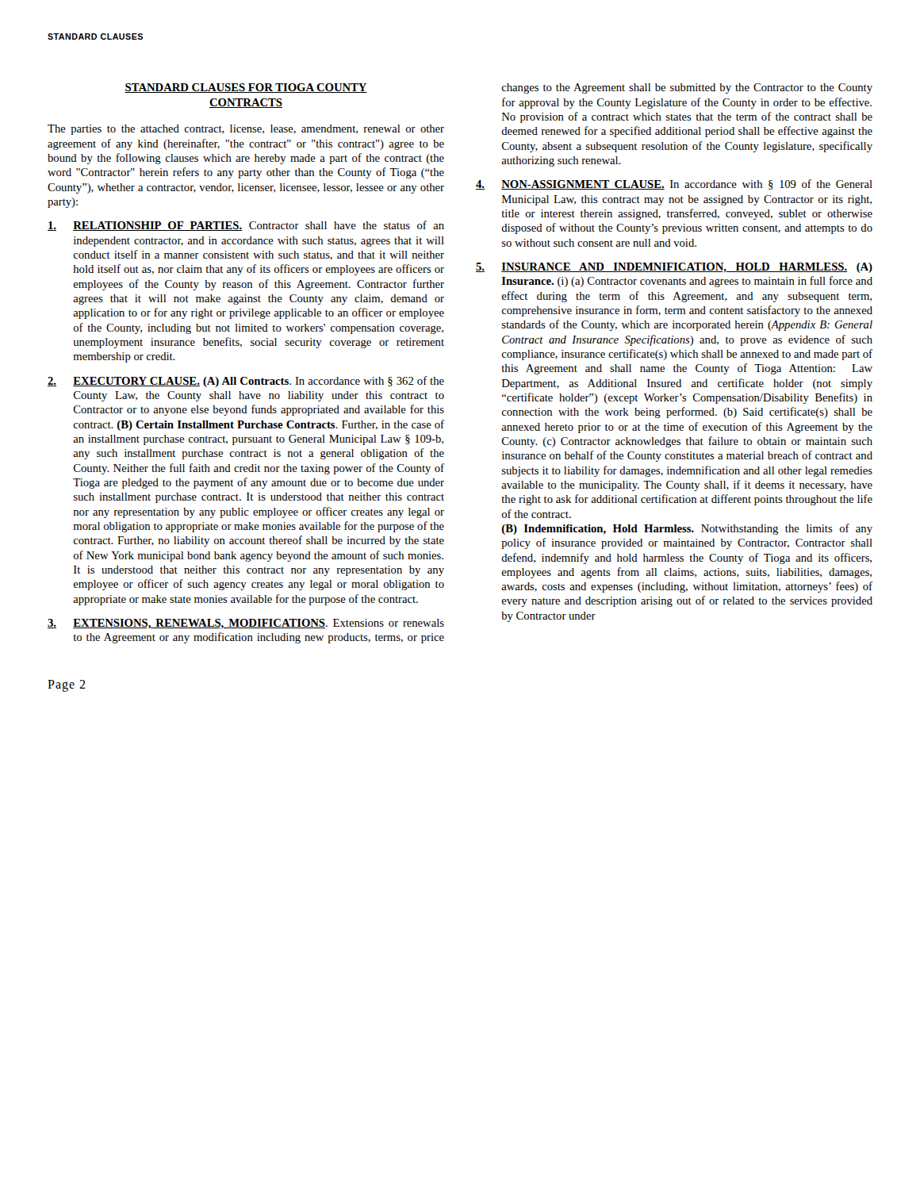STANDARD CLAUSES
STANDARD CLAUSES FOR TIOGA COUNTY
CONTRACTS
The parties to the attached contract, license, lease, amendment, renewal or other agreement of any kind (hereinafter, "the contract" or "this contract") agree to be bound by the following clauses which are hereby made a part of the contract (the word "Contractor" herein refers to any party other than the County of Tioga (“the County”), whether a contractor, vendor, licenser, licensee, lessor, lessee or any other party):
RELATIONSHIP OF PARTIES. Contractor shall have the status of an independent contractor, and in accordance with such status, agrees that it will conduct itself in a manner consistent with such status, and that it will neither hold itself out as, nor claim that any of its officers or employees are officers or employees of the County by reason of this Agreement. Contractor further agrees that it will not make against the County any claim, demand or application to or for any right or privilege applicable to an officer or employee of the County, including but not limited to workers' compensation coverage, unemployment insurance benefits, social security coverage or retirement membership or credit.
EXECUTORY CLAUSE. (A) All Contracts. In accordance with § 362 of the County Law, the County shall have no liability under this contract to Contractor or to anyone else beyond funds appropriated and available for this contract. (B) Certain Installment Purchase Contracts. Further, in the case of an installment purchase contract, pursuant to General Municipal Law § 109-b, any such installment purchase contract is not a general obligation of the County. Neither the full faith and credit nor the taxing power of the County of Tioga are pledged to the payment of any amount due or to become due under such installment purchase contract. It is understood that neither this contract nor any representation by any public employee or officer creates any legal or moral obligation to appropriate or make monies available for the purpose of the contract. Further, no liability on account thereof shall be incurred by the state of New York municipal bond bank agency beyond the amount of such monies. It is understood that neither this contract nor any representation by any employee or officer of such agency creates any legal or moral obligation to appropriate or make state monies available for the purpose of the contract.
EXTENSIONS, RENEWALS, MODIFICATIONS. Extensions or renewals to the Agreement or any modification including new products, terms, or price changes to the Agreement shall be submitted by the Contractor to the County for approval by the County Legislature of the County in order to be effective. No provision of a contract which states that the term of the contract shall be deemed renewed for a specified additional period shall be effective against the County, absent a subsequent resolution of the County legislature, specifically authorizing such renewal.
NON-ASSIGNMENT CLAUSE. In accordance with § 109 of the General Municipal Law, this contract may not be assigned by Contractor or its right, title or interest therein assigned, transferred, conveyed, sublet or otherwise disposed of without the County’s previous written consent, and attempts to do so without such consent are null and void.
INSURANCE AND INDEMNIFICATION, HOLD HARMLESS. (A) Insurance. (i) (a) Contractor covenants and agrees to maintain in full force and effect during the term of this Agreement, and any subsequent term, comprehensive insurance in form, term and content satisfactory to the annexed standards of the County, which are incorporated herein (Appendix B: General Contract and Insurance Specifications) and, to prove as evidence of such compliance, insurance certificate(s) which shall be annexed to and made part of this Agreement and shall name the County of Tioga Attention: Law Department, as Additional Insured and certificate holder (not simply “certificate holder”) (except Worker’s Compensation/Disability Benefits) in connection with the work being performed. (b) Said certificate(s) shall be annexed hereto prior to or at the time of execution of this Agreement by the County. (c) Contractor acknowledges that failure to obtain or maintain such insurance on behalf of the County constitutes a material breach of contract and subjects it to liability for damages, indemnification and all other legal remedies available to the municipality. The County shall, if it deems it necessary, have the right to ask for additional certification at different points throughout the life of the contract.
(B) Indemnification, Hold Harmless. Notwithstanding the limits of any policy of insurance provided or maintained by Contractor, Contractor shall defend, indemnify and hold harmless the County of Tioga and its officers, employees and agents from all claims, actions, suits, liabilities, damages, awards, costs and expenses (including, without limitation, attorneys’ fees) of every nature and description arising out of or related to the services provided by Contractor under
Page 2